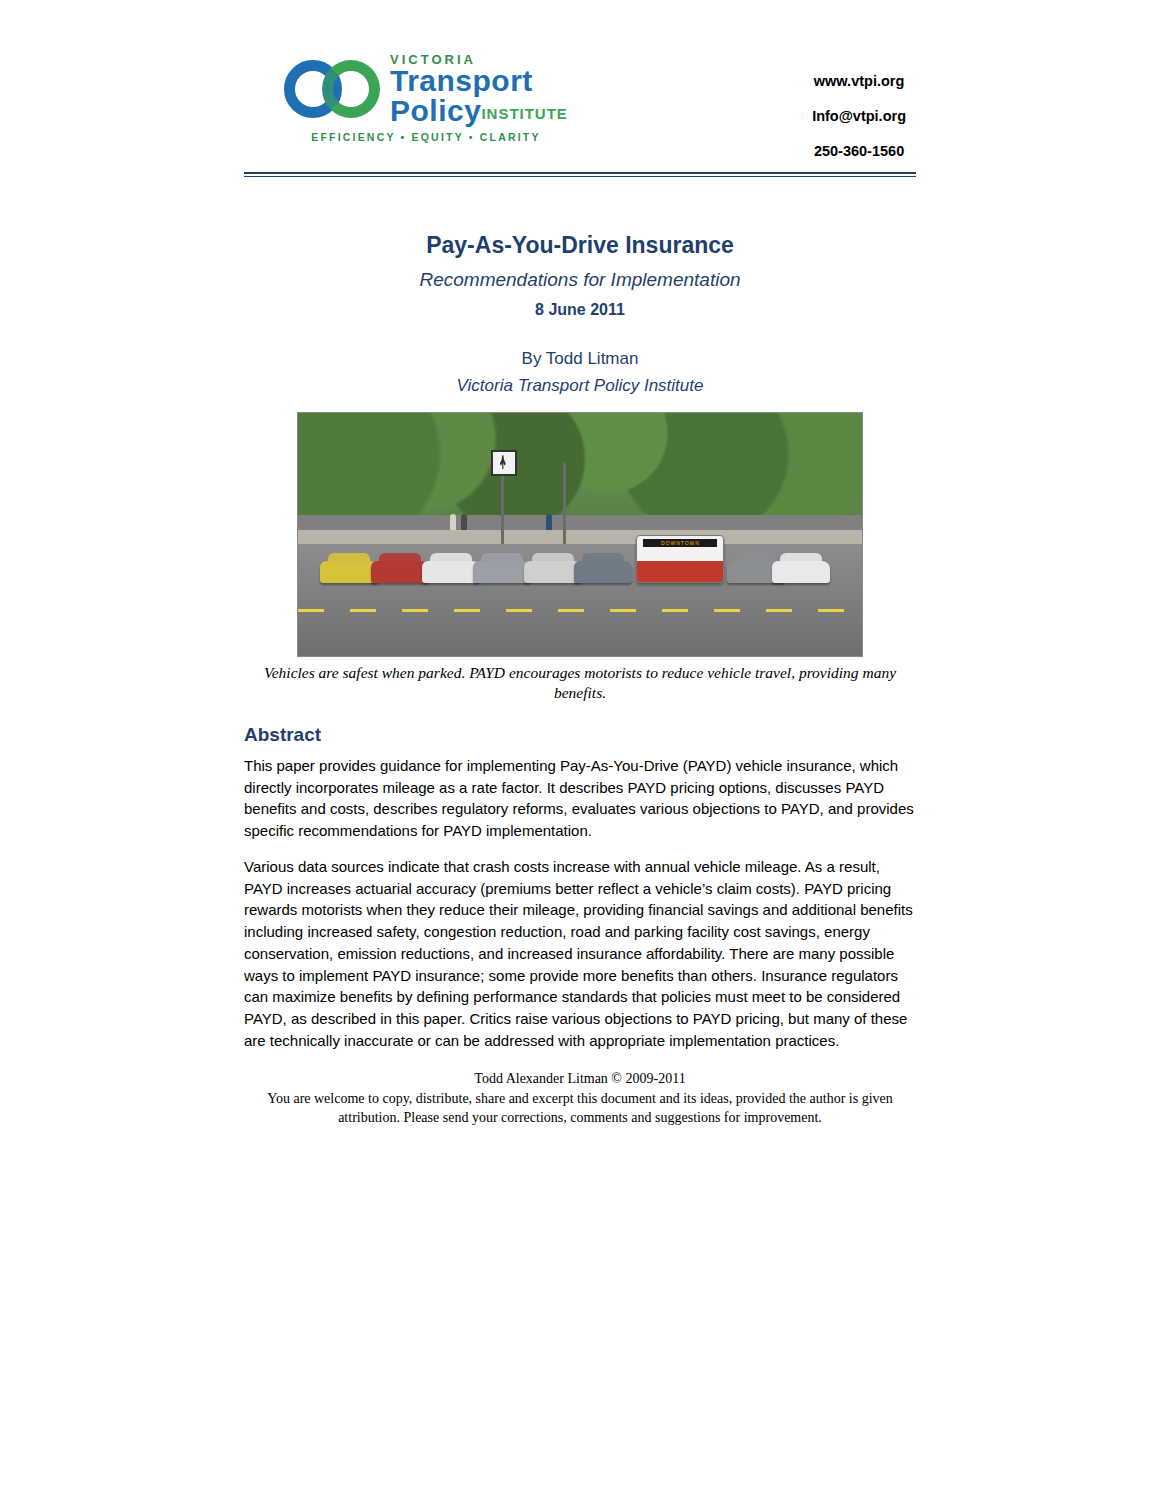VICTORIA
Transport
PolicyINSTITUTE
EFFICIENCY • EQUITY • CLARITY
www.vtpi.org
Info@vtpi.org
250-360-1560
Pay-As-You-Drive Insurance
Recommendations for Implementation
8 June 2011
By Todd Litman Victoria Transport Policy Institute
DOWNTOWN
Vehicles are safest when parked. PAYD encourages motorists to reduce vehicle travel, providing many benefits.
Abstract
This paper provides guidance for implementing Pay-As-You-Drive (PAYD) vehicle insurance, which directly incorporates mileage as a rate factor. It describes PAYD pricing options, discusses PAYD benefits and costs, describes regulatory reforms, evaluates various objections to PAYD, and provides specific recommendations for PAYD implementation.
Various data sources indicate that crash costs increase with annual vehicle mileage. As a result, PAYD increases actuarial accuracy (premiums better reflect a vehicle’s claim costs). PAYD pricing rewards motorists when they reduce their mileage, providing financial savings and additional benefits including increased safety, congestion reduction, road and parking facility cost savings, energy conservation, emission reductions, and increased insurance affordability. There are many possible ways to implement PAYD insurance; some provide more benefits than others. Insurance regulators can maximize benefits by defining performance standards that policies must meet to be considered PAYD, as described in this paper. Critics raise various objections to PAYD pricing, but many of these are technically inaccurate or can be addressed with appropriate implementation practices.
Todd Alexander Litman © 2009-2011
You are welcome to copy, distribute, share and excerpt this document and its ideas, provided the author is given attribution. Please send your corrections, comments and suggestions for improvement.